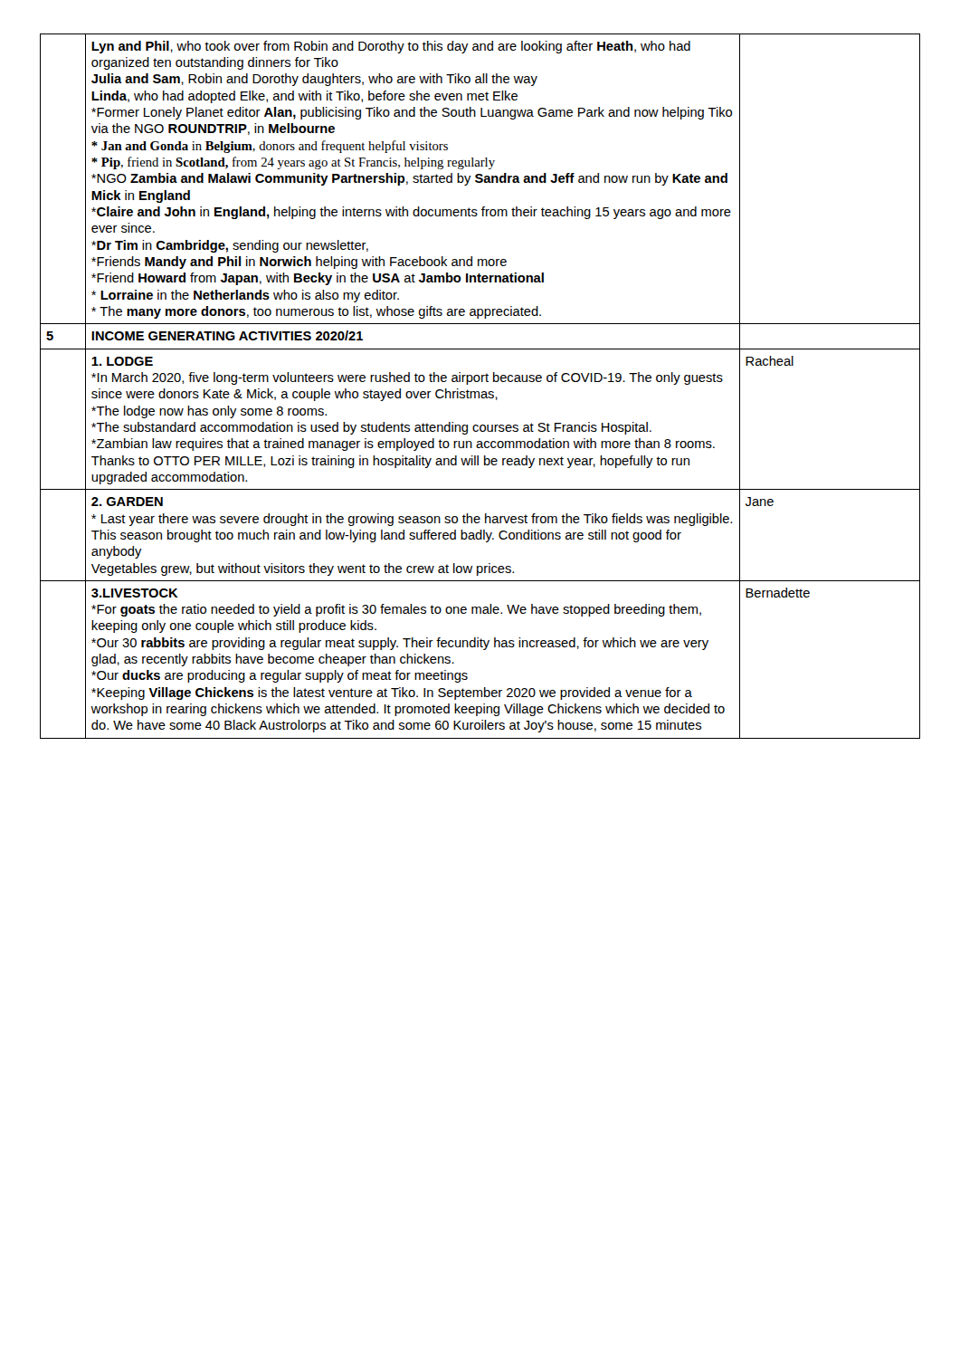| | Lyn and Phil , who took over from Robin and Dorothy to this day and are looking after Heath , who had organized ten outstanding dinners for Tiko Julia and Sam , Robin and Dorothy daughters, who are with Tiko all the way Linda , who had adopted Elke, and with it Tiko, before she even met Elke *Former Lonely Planet editor Alan, publicising Tiko and the South Luangwa Game Park and now helping Tiko via the NGO ROUNDTRIP , in Melbourne * Jan and Gonda in Belgium , donors and frequent helpful visitors * Pip , friend in Scotland, from 24 years ago at St Francis, helping regularly *NGO Zambia and Malawi Community Partnership , started by Sandra and Jeff and now run by Kate and Mick in England * Claire and John in England, helping the interns with documents from their teaching 15 years ago and more ever since. * Dr Tim in Cambridge, sending our newsletter, *Friends Mandy and Phil in Norwich helping with Facebook and more *Friend Howard from Japan , with Becky in the USA at Jambo International * Lorraine in the Netherlands who is also my editor. * The many more donors , too numerous to list, whose gifts are appreciated. | |
| 5 | INCOME GENERATING ACTIVITIES 2020/21 | |
| | 1. LODGE *In March 2020, five long-term volunteers were rushed to the airport because of COVID-19. The only guests since were donors Kate & Mick, a couple who stayed over Christmas, *The lodge now has only some 8 rooms. *The substandard accommodation is used by students attending courses at St Francis Hospital. *Zambian law requires that a trained manager is employed to run accommodation with more than 8 rooms. Thanks to OTTO PER MILLE, Lozi is training in hospitality and will be ready next year, hopefully to run upgraded accommodation. | Racheal |
| | 2. GARDEN * Last year there was severe drought in the growing season so the harvest from the Tiko fields was negligible. This season brought too much rain and low-lying land suffered badly. Conditions are still not good for anybody Vegetables grew, but without visitors they went to the crew at low prices. | Jane |
| | 3.LIVESTOCK *For goats the ratio needed to yield a profit is 30 females to one male. We have stopped breeding them, keeping only one couple which still produce kids. *Our 30 rabbits are providing a regular meat supply. Their fecundity has increased, for which we are very glad, as recently rabbits have become cheaper than chickens. *Our ducks are producing a regular supply of meat for meetings *Keeping Village Chickens is the latest venture at Tiko. In September 2020 we provided a venue for a workshop in rearing chickens which we attended. It promoted keeping Village Chickens which we decided to do. We have some 40 Black Austrolorps at Tiko and some 60 Kuroilers at Joy's house, some 15 minutes | Bernadette |